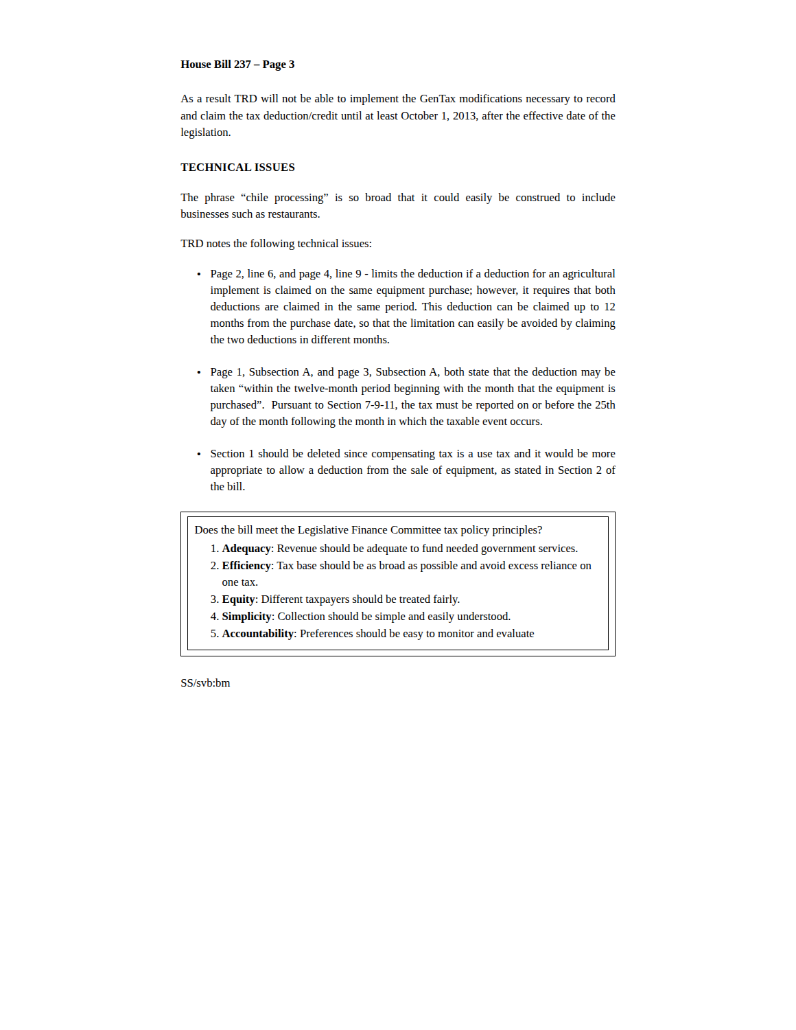House Bill 237 – Page 3
As a result TRD will not be able to implement the GenTax modifications necessary to record and claim the tax deduction/credit until at least October 1, 2013, after the effective date of the legislation.
TECHNICAL ISSUES
The phrase “chile processing” is so broad that it could easily be construed to include businesses such as restaurants.
TRD notes the following technical issues:
Page 2, line 6, and page 4, line 9 - limits the deduction if a deduction for an agricultural implement is claimed on the same equipment purchase; however, it requires that both deductions are claimed in the same period. This deduction can be claimed up to 12 months from the purchase date, so that the limitation can easily be avoided by claiming the two deductions in different months.
Page 1, Subsection A, and page 3, Subsection A, both state that the deduction may be taken “within the twelve-month period beginning with the month that the equipment is purchased”. Pursuant to Section 7-9-11, the tax must be reported on or before the 25th day of the month following the month in which the taxable event occurs.
Section 1 should be deleted since compensating tax is a use tax and it would be more appropriate to allow a deduction from the sale of equipment, as stated in Section 2 of the bill.
Does the bill meet the Legislative Finance Committee tax policy principles?
Adequacy: Revenue should be adequate to fund needed government services.
Efficiency: Tax base should be as broad as possible and avoid excess reliance on one tax.
Equity: Different taxpayers should be treated fairly.
Simplicity: Collection should be simple and easily understood.
Accountability: Preferences should be easy to monitor and evaluate
SS/svb:bm